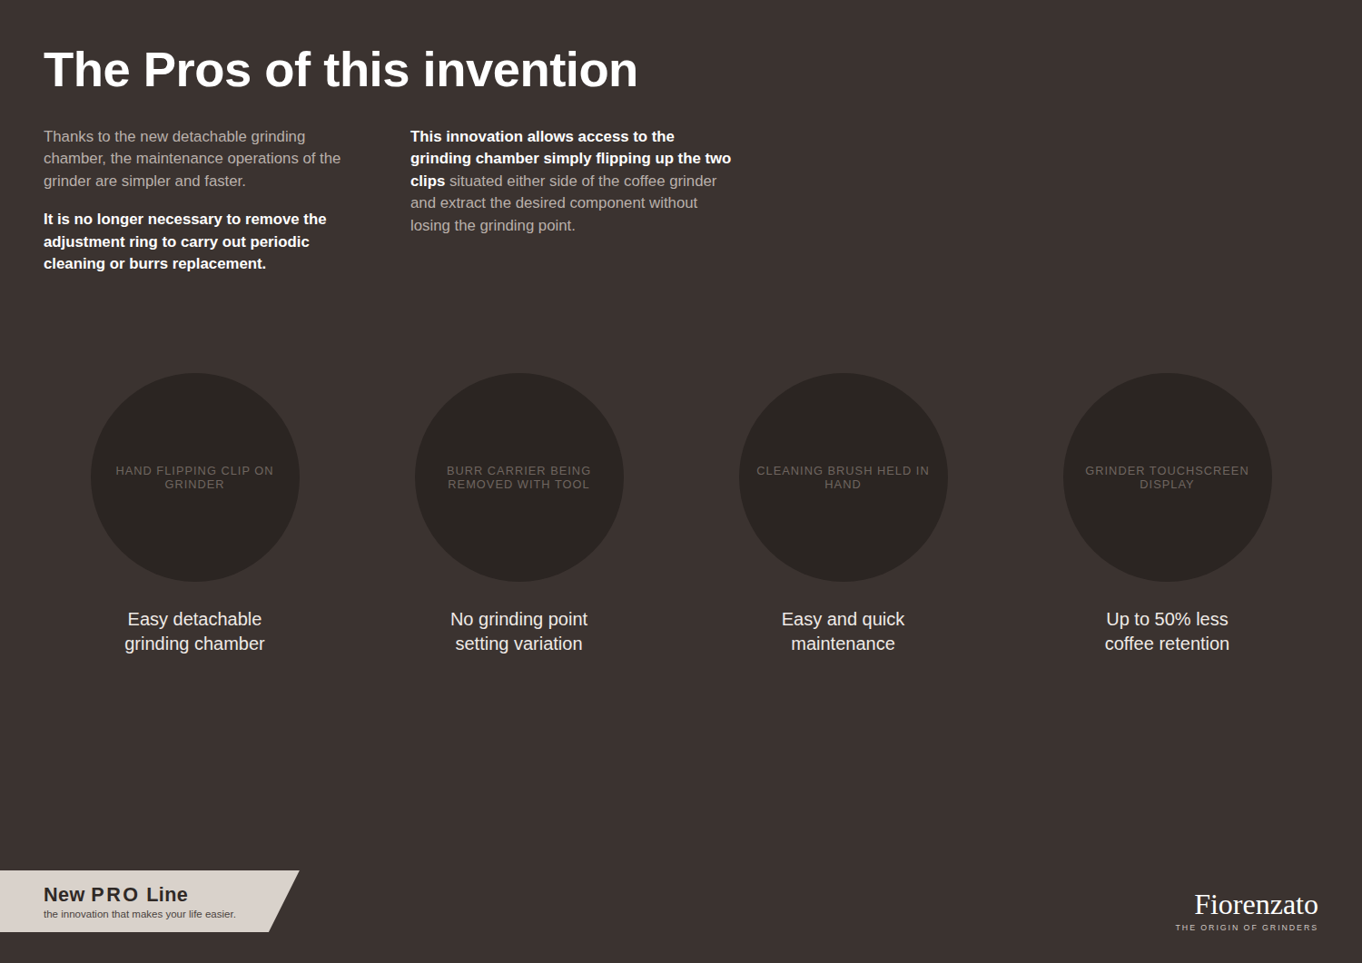The Pros of this invention
Thanks to the new detachable grinding chamber, the maintenance operations of the grinder are simpler and faster.
It is no longer necessary to remove the adjustment ring to carry out periodic cleaning or burrs replacement.
This innovation allows access to the grinding chamber simply flipping up the two clips situated either side of the coffee grinder and extract the desired component without losing the grinding point.
Hand flipping clip on grinder
Easy detachable grinding chamber
Burr carrier being removed with tool
No grinding point setting variation
Cleaning brush held in hand
Easy and quick maintenance
Grinder touchscreen display
Up to 50% less coffee retention
New PRO Line
the innovation that makes your life easier.
Fiorenzato
The Origin of Grinders